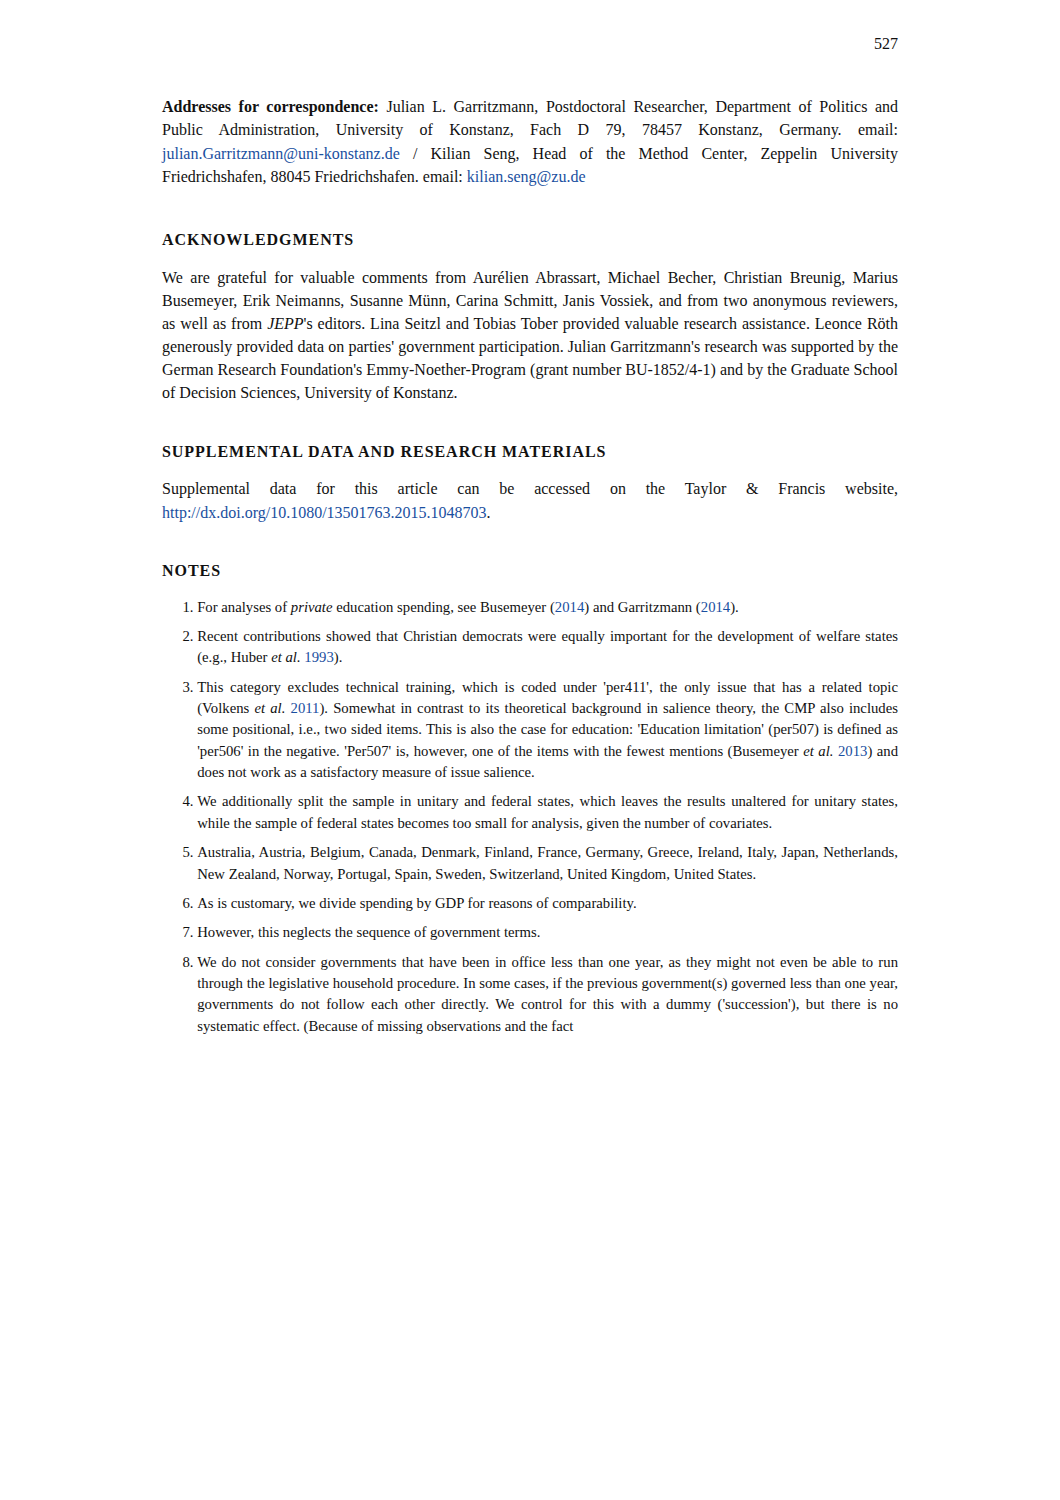527
Addresses for correspondence: Julian L. Garritzmann, Postdoctoral Researcher, Department of Politics and Public Administration, University of Konstanz, Fach D 79, 78457 Konstanz, Germany. email: julian.Garritzmann@uni-konstanz.de / Kilian Seng, Head of the Method Center, Zeppelin University Friedrichshafen, 88045 Friedrichshafen. email: kilian.seng@zu.de
ACKNOWLEDGMENTS
We are grateful for valuable comments from Aurélien Abrassart, Michael Becher, Christian Breunig, Marius Busemeyer, Erik Neimanns, Susanne Münn, Carina Schmitt, Janis Vossiek, and from two anonymous reviewers, as well as from JEPP's editors. Lina Seitzl and Tobias Tober provided valuable research assistance. Leonce Röth generously provided data on parties' government participation. Julian Garritzmann's research was supported by the German Research Foundation's Emmy-Noether-Program (grant number BU-1852/4-1) and by the Graduate School of Decision Sciences, University of Konstanz.
SUPPLEMENTAL DATA AND RESEARCH MATERIALS
Supplemental data for this article can be accessed on the Taylor & Francis website, http://dx.doi.org/10.1080/13501763.2015.1048703.
NOTES
For analyses of private education spending, see Busemeyer (2014) and Garritzmann (2014).
Recent contributions showed that Christian democrats were equally important for the development of welfare states (e.g., Huber et al. 1993).
This category excludes technical training, which is coded under 'per411', the only issue that has a related topic (Volkens et al. 2011). Somewhat in contrast to its theoretical background in salience theory, the CMP also includes some positional, i.e., two sided items. This is also the case for education: 'Education limitation' (per507) is defined as 'per506' in the negative. 'Per507' is, however, one of the items with the fewest mentions (Busemeyer et al. 2013) and does not work as a satisfactory measure of issue salience.
We additionally split the sample in unitary and federal states, which leaves the results unaltered for unitary states, while the sample of federal states becomes too small for analysis, given the number of covariates.
Australia, Austria, Belgium, Canada, Denmark, Finland, France, Germany, Greece, Ireland, Italy, Japan, Netherlands, New Zealand, Norway, Portugal, Spain, Sweden, Switzerland, United Kingdom, United States.
As is customary, we divide spending by GDP for reasons of comparability.
However, this neglects the sequence of government terms.
We do not consider governments that have been in office less than one year, as they might not even be able to run through the legislative household procedure. In some cases, if the previous government(s) governed less than one year, governments do not follow each other directly. We control for this with a dummy ('succession'), but there is no systematic effect. (Because of missing observations and the fact